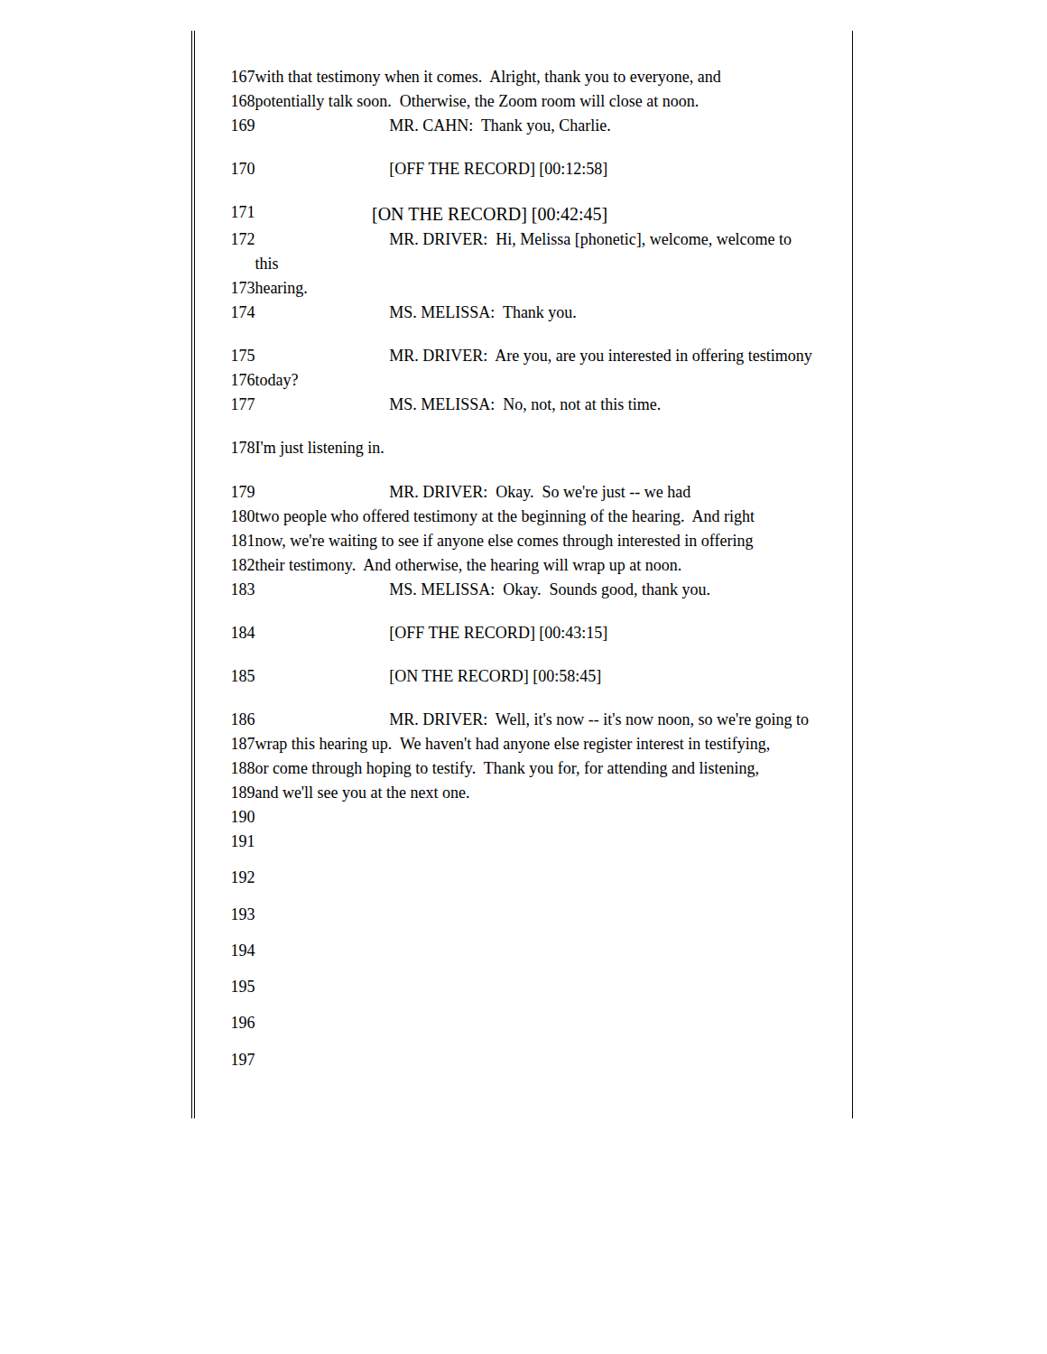| 167 | with that testimony when it comes. Alright, thank you to everyone, and |
| 168 | potentially talk soon. Otherwise, the Zoom room will close at noon. |
| 169 | MR. CAHN: Thank you, Charlie. |
| 170 | [OFF THE RECORD] [00:12:58] |
| 171 | [ON THE RECORD] [00:42:45] |
| 172 | MR. DRIVER: Hi, Melissa [phonetic], welcome, welcome to this |
| 173 | hearing. |
| 174 | MS. MELISSA: Thank you. |
| 175 | MR. DRIVER: Are you, are you interested in offering testimony |
| 176 | today? |
| 177 | MS. MELISSA: No, not, not at this time. |
| 178 | I'm just listening in. |
| 179 | MR. DRIVER: Okay. So we're just -- we had |
| 180 | two people who offered testimony at the beginning of the hearing. And right |
| 181 | now, we're waiting to see if anyone else comes through interested in offering |
| 182 | their testimony. And otherwise, the hearing will wrap up at noon. |
| 183 | MS. MELISSA: Okay. Sounds good, thank you. |
| 184 | [OFF THE RECORD] [00:43:15] |
| 185 | [ON THE RECORD] [00:58:45] |
| 186 | MR. DRIVER: Well, it's now -- it's now noon, so we're going to |
| 187 | wrap this hearing up. We haven't had anyone else register interest in testifying, |
| 188 | or come through hoping to testify. Thank you for, for attending and listening, |
| 189 | and we'll see you at the next one. |
| 190 | |
| 191 | |
| 192 | |
| 193 | |
| 194 | |
| 195 | |
| 196 | |
| 197 | |